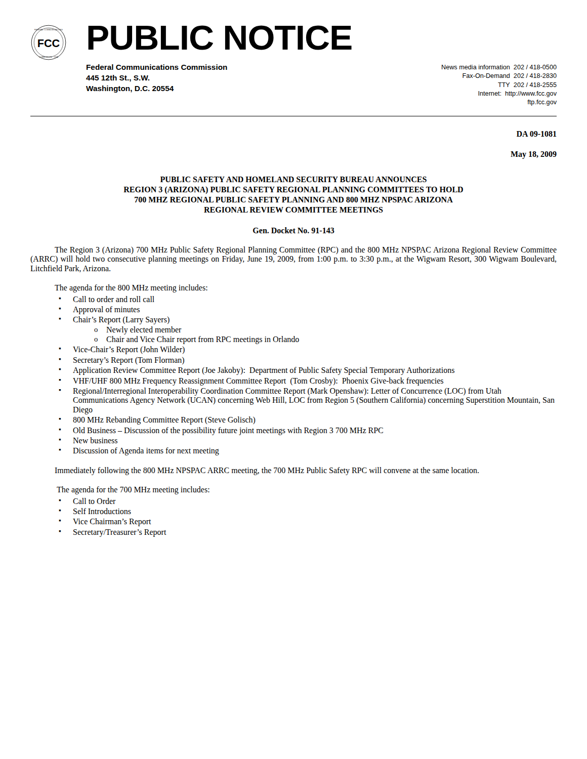FCC FEDERAL COMMUNICATIONS COMMISSION · USA
PUBLIC NOTICE
Federal Communications Commission
445 12th St., S.W.
Washington, D.C. 20554
News media information 202 / 418-0500
Fax-On-Demand 202 / 418-2830
TTY 202 / 418-2555
Internet: http://www.fcc.gov
ftp.fcc.gov
DA 09-1081
May 18, 2009
PUBLIC SAFETY AND HOMELAND SECURITY BUREAU ANNOUNCES
REGION 3 (ARIZONA) PUBLIC SAFETY REGIONAL PLANNING COMMITTEES TO HOLD
700 MHZ REGIONAL PUBLIC SAFETY PLANNING AND 800 MHZ NPSPAC ARIZONA
REGIONAL REVIEW COMMITTEE MEETINGS
Gen. Docket No. 91-143
The Region 3 (Arizona) 700 MHz Public Safety Regional Planning Committee (RPC) and the 800 MHz NPSPAC Arizona Regional Review Committee (ARRC) will hold two consecutive planning meetings on Friday, June 19, 2009, from 1:00 p.m. to 3:30 p.m., at the Wigwam Resort, 300 Wigwam Boulevard, Litchfield Park, Arizona.
The agenda for the 800 MHz meeting includes:
Call to order and roll call
Approval of minutes
Chair’s Report (Larry Sayers)
Newly elected member
Chair and Vice Chair report from RPC meetings in Orlando
Vice-Chair’s Report (John Wilder)
Secretary’s Report (Tom Florman)
Application Review Committee Report (Joe Jakoby): Department of Public Safety Special Temporary Authorizations
VHF/UHF 800 MHz Frequency Reassignment Committee Report (Tom Crosby): Phoenix Give-back frequencies
Regional/Interregional Interoperability Coordination Committee Report (Mark Openshaw): Letter of Concurrence (LOC) from Utah Communications Agency Network (UCAN) concerning Web Hill, LOC from Region 5 (Southern California) concerning Superstition Mountain, San Diego
800 MHz Rebanding Committee Report (Steve Golisch)
Old Business – Discussion of the possibility future joint meetings with Region 3 700 MHz RPC
New business
Discussion of Agenda items for next meeting
Immediately following the 800 MHz NPSPAC ARRC meeting, the 700 MHz Public Safety RPC will convene at the same location.
The agenda for the 700 MHz meeting includes:
Call to Order
Self Introductions
Vice Chairman’s Report
Secretary/Treasurer’s Report